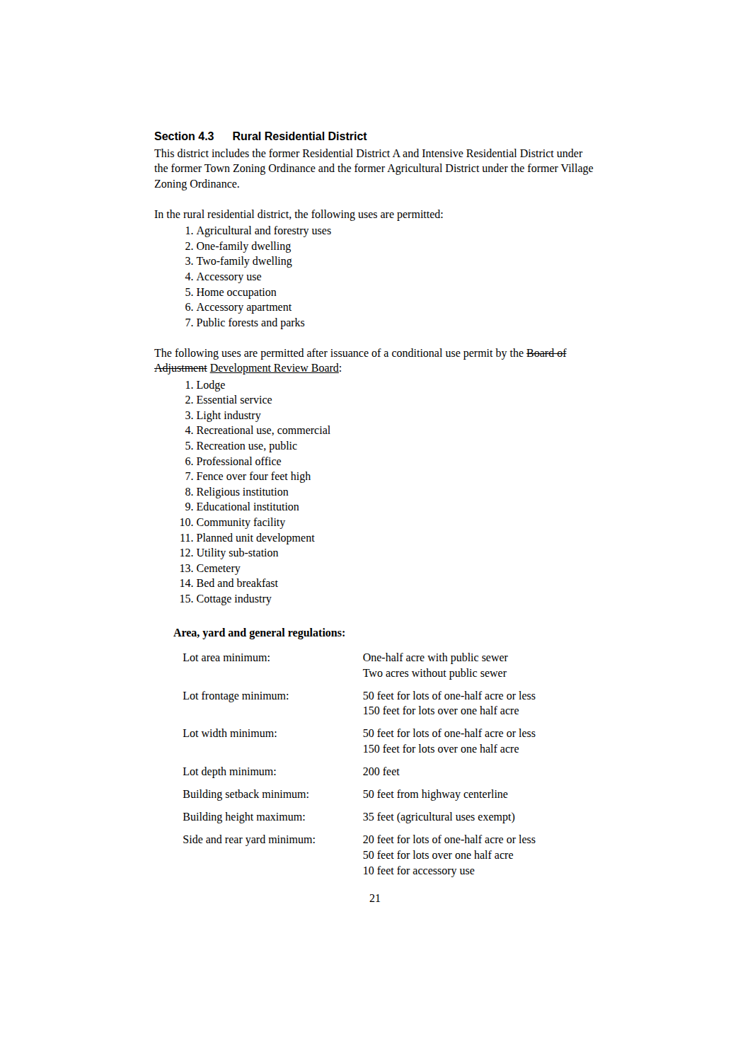Section 4.3 Rural Residential District
This district includes the former Residential District A and Intensive Residential District under the former Town Zoning Ordinance and the former Agricultural District under the former Village Zoning Ordinance.
In the rural residential district, the following uses are permitted:
Agricultural and forestry uses
One-family dwelling
Two-family dwelling
Accessory use
Home occupation
Accessory apartment
Public forests and parks
The following uses are permitted after issuance of a conditional use permit by the Board of Adjustment Development Review Board:
Lodge
Essential service
Light industry
Recreational use, commercial
Recreation use, public
Professional office
Fence over four feet high
Religious institution
Educational institution
Community facility
Planned unit development
Utility sub-station
Cemetery
Bed and breakfast
Cottage industry
Area, yard and general regulations:
| Lot area minimum: | One-half acre with public sewer Two acres without public sewer |
| Lot frontage minimum: | 50 feet for lots of one-half acre or less 150 feet for lots over one half acre |
| Lot width minimum: | 50 feet for lots of one-half acre or less 150 feet for lots over one half acre |
| Lot depth minimum: | 200 feet |
| Building setback minimum: | 50 feet from highway centerline |
| Building height maximum: | 35 feet (agricultural uses exempt) |
| Side and rear yard minimum: | 20 feet for lots of one-half acre or less 50 feet for lots over one half acre 10 feet for accessory use |
21